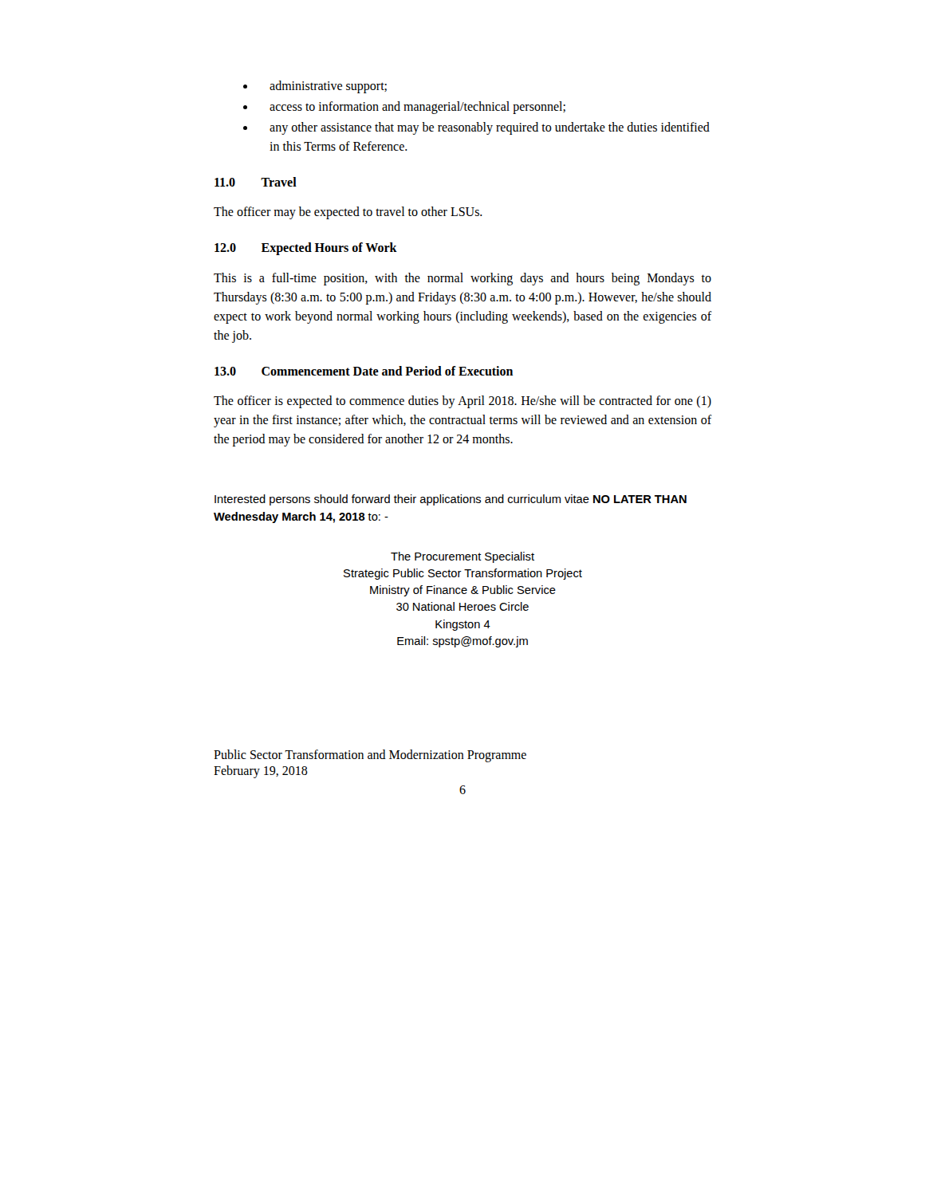administrative support;
access to information and managerial/technical personnel;
any other assistance that may be reasonably required to undertake the duties identified in this Terms of Reference.
11.0 Travel
The officer may be expected to travel to other LSUs.
12.0 Expected Hours of Work
This is a full-time position, with the normal working days and hours being Mondays to Thursdays (8:30 a.m. to 5:00 p.m.) and Fridays (8:30 a.m. to 4:00 p.m.). However, he/she should expect to work beyond normal working hours (including weekends), based on the exigencies of the job.
13.0 Commencement Date and Period of Execution
The officer is expected to commence duties by April 2018. He/she will be contracted for one (1) year in the first instance; after which, the contractual terms will be reviewed and an extension of the period may be considered for another 12 or 24 months.
Interested persons should forward their applications and curriculum vitae NO LATER THAN Wednesday March 14, 2018 to: -
The Procurement Specialist
Strategic Public Sector Transformation Project
Ministry of Finance & Public Service
30 National Heroes Circle
Kingston 4
Email: spstp@mof.gov.jm
Public Sector Transformation and Modernization Programme
February 19, 2018
6